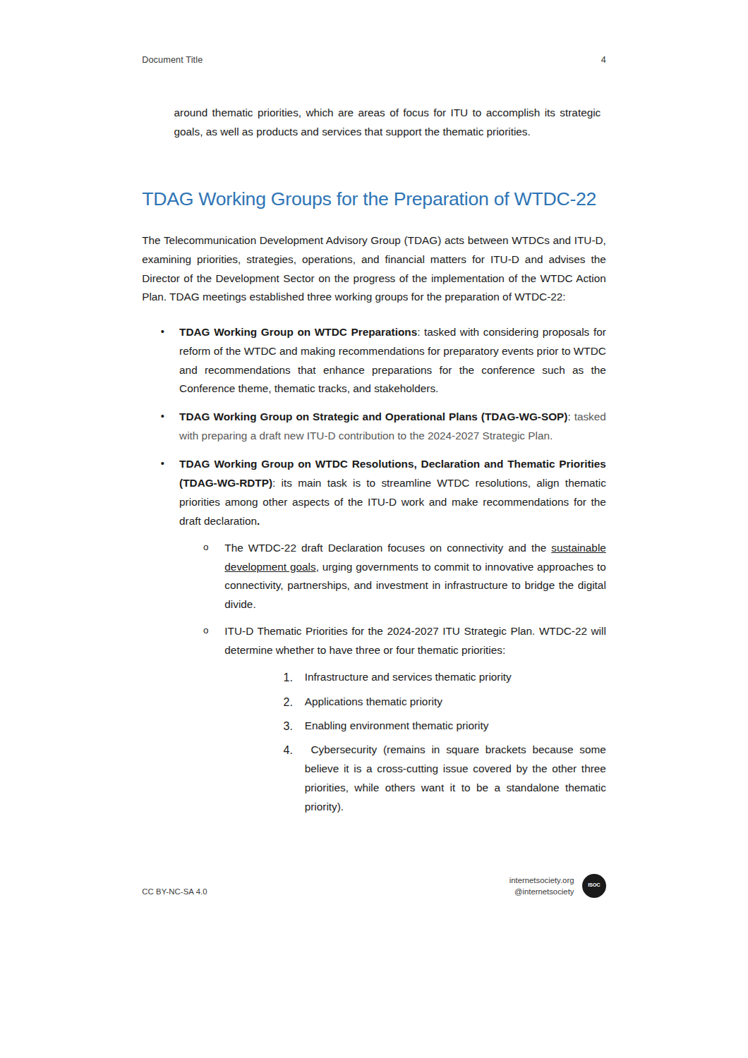Document Title 4
around thematic priorities, which are areas of focus for ITU to accomplish its strategic goals, as well as products and services that support the thematic priorities.
TDAG Working Groups for the Preparation of WTDC-22
The Telecommunication Development Advisory Group (TDAG) acts between WTDCs and ITU-D, examining priorities, strategies, operations, and financial matters for ITU-D and advises the Director of the Development Sector on the progress of the implementation of the WTDC Action Plan. TDAG meetings established three working groups for the preparation of WTDC-22:
TDAG Working Group on WTDC Preparations: tasked with considering proposals for reform of the WTDC and making recommendations for preparatory events prior to WTDC and recommendations that enhance preparations for the conference such as the Conference theme, thematic tracks, and stakeholders.
TDAG Working Group on Strategic and Operational Plans (TDAG-WG-SOP): tasked with preparing a draft new ITU-D contribution to the 2024-2027 Strategic Plan.
TDAG Working Group on WTDC Resolutions, Declaration and Thematic Priorities (TDAG-WG-RDTP): its main task is to streamline WTDC resolutions, align thematic priorities among other aspects of the ITU-D work and make recommendations for the draft declaration.
The WTDC-22 draft Declaration focuses on connectivity and the sustainable development goals, urging governments to commit to innovative approaches to connectivity, partnerships, and investment in infrastructure to bridge the digital divide.
ITU-D Thematic Priorities for the 2024-2027 ITU Strategic Plan. WTDC-22 will determine whether to have three or four thematic priorities:
Infrastructure and services thematic priority
Applications thematic priority
Enabling environment thematic priority
Cybersecurity (remains in square brackets because some believe it is a cross-cutting issue covered by the other three priorities, while others want it to be a standalone thematic priority).
CC BY-NC-SA 4.0
internetsociety.org
@internetsociety
ISOC